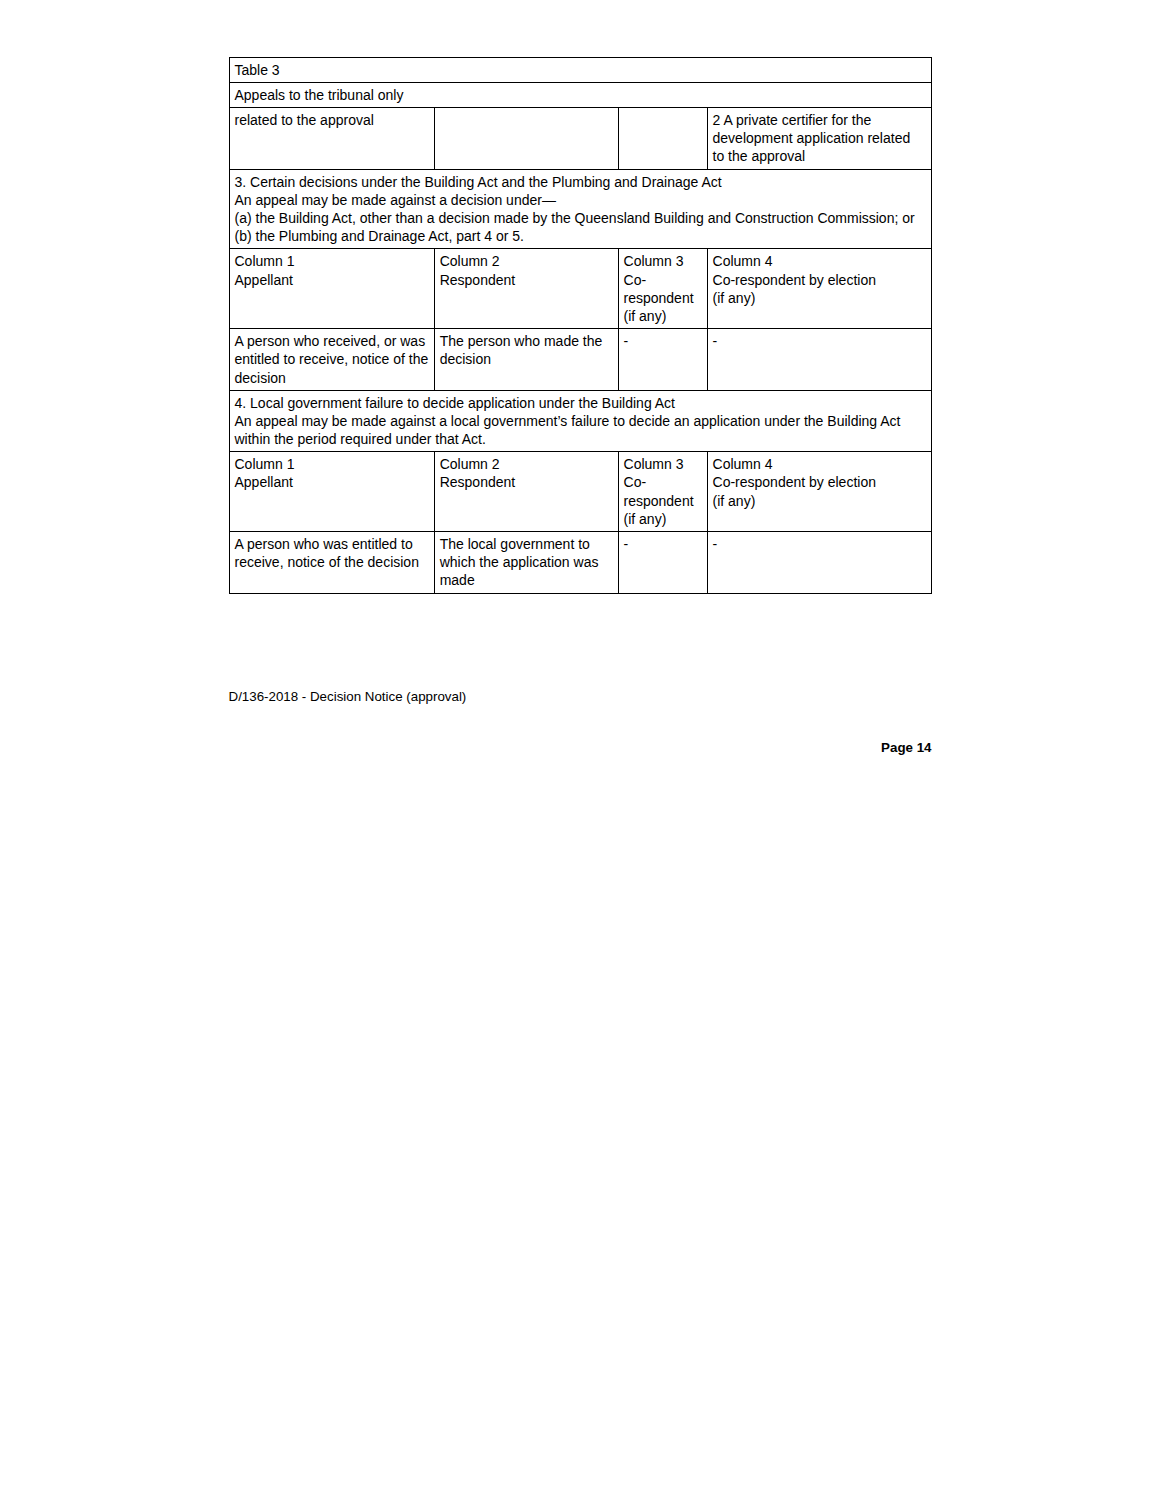| Table 3 |
| Appeals to the tribunal only |
| related to the approval | | | 2 A private certifier for the development application related to the approval |
| 3. Certain decisions under the Building Act and the Plumbing and Drainage Act An appeal may be made against a decision under— (a) the Building Act, other than a decision made by the Queensland Building and Construction Commission; or (b) the Plumbing and Drainage Act, part 4 or 5. |
| Column 1 Appellant | Column 2 Respondent | Column 3 Co-respondent (if any) | Column 4 Co-respondent by election (if any) |
| A person who received, or was entitled to receive, notice of the decision | The person who made the decision | - | - |
| 4. Local government failure to decide application under the Building Act An appeal may be made against a local government’s failure to decide an application under the Building Act within the period required under that Act. |
| Column 1 Appellant | Column 2 Respondent | Column 3 Co-respondent (if any) | Column 4 Co-respondent by election (if any) |
| A person who was entitled to receive, notice of the decision | The local government to which the application was made | - | - |
D/136-2018 - Decision Notice (approval)
Page 14